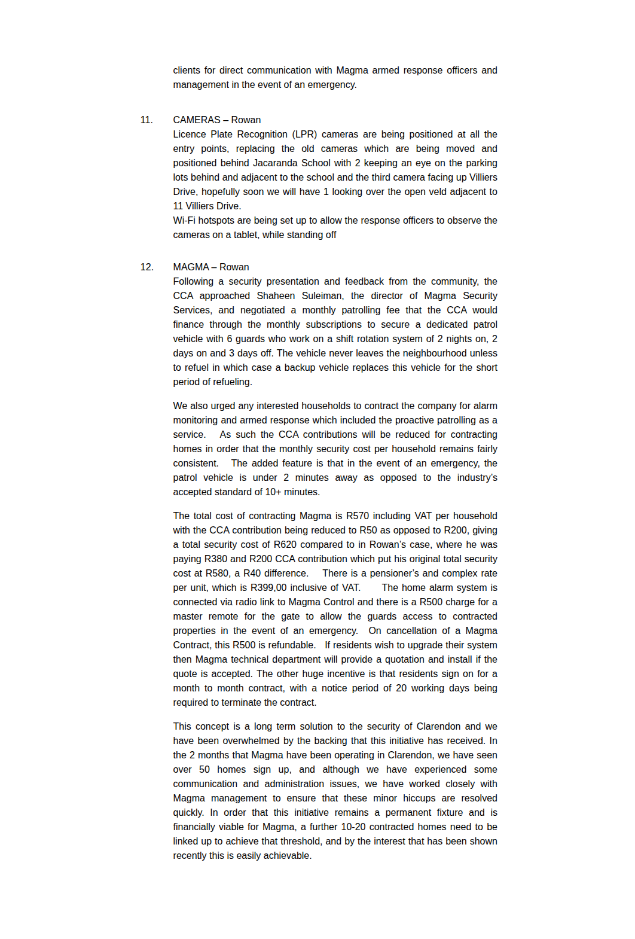clients for direct communication with Magma armed response officers and management in the event of an emergency.
11.
CAMERAS – Rowan
Licence Plate Recognition (LPR) cameras are being positioned at all the entry points, replacing the old cameras which are being moved and positioned behind Jacaranda School with 2 keeping an eye on the parking lots behind and adjacent to the school and the third camera facing up Villiers Drive, hopefully soon we will have 1 looking over the open veld adjacent to 11 Villiers Drive.
Wi-Fi hotspots are being set up to allow the response officers to observe the cameras on a tablet, while standing off
12.
MAGMA – Rowan
Following a security presentation and feedback from the community, the CCA approached Shaheen Suleiman, the director of Magma Security Services, and negotiated a monthly patrolling fee that the CCA would finance through the monthly subscriptions to secure a dedicated patrol vehicle with 6 guards who work on a shift rotation system of 2 nights on, 2 days on and 3 days off. The vehicle never leaves the neighbourhood unless to refuel in which case a backup vehicle replaces this vehicle for the short period of refueling.
We also urged any interested households to contract the company for alarm monitoring and armed response which included the proactive patrolling as a service. As such the CCA contributions will be reduced for contracting homes in order that the monthly security cost per household remains fairly consistent. The added feature is that in the event of an emergency, the patrol vehicle is under 2 minutes away as opposed to the industry’s accepted standard of 10+ minutes.
The total cost of contracting Magma is R570 including VAT per household with the CCA contribution being reduced to R50 as opposed to R200, giving a total security cost of R620 compared to in Rowan’s case, where he was paying R380 and R200 CCA contribution which put his original total security cost at R580, a R40 difference. There is a pensioner’s and complex rate per unit, which is R399,00 inclusive of VAT. The home alarm system is connected via radio link to Magma Control and there is a R500 charge for a master remote for the gate to allow the guards access to contracted properties in the event of an emergency. On cancellation of a Magma Contract, this R500 is refundable. If residents wish to upgrade their system then Magma technical department will provide a quotation and install if the quote is accepted. The other huge incentive is that residents sign on for a month to month contract, with a notice period of 20 working days being required to terminate the contract.
This concept is a long term solution to the security of Clarendon and we have been overwhelmed by the backing that this initiative has received. In the 2 months that Magma have been operating in Clarendon, we have seen over 50 homes sign up, and although we have experienced some communication and administration issues, we have worked closely with Magma management to ensure that these minor hiccups are resolved quickly. In order that this initiative remains a permanent fixture and is financially viable for Magma, a further 10-20 contracted homes need to be linked up to achieve that threshold, and by the interest that has been shown recently this is easily achievable.